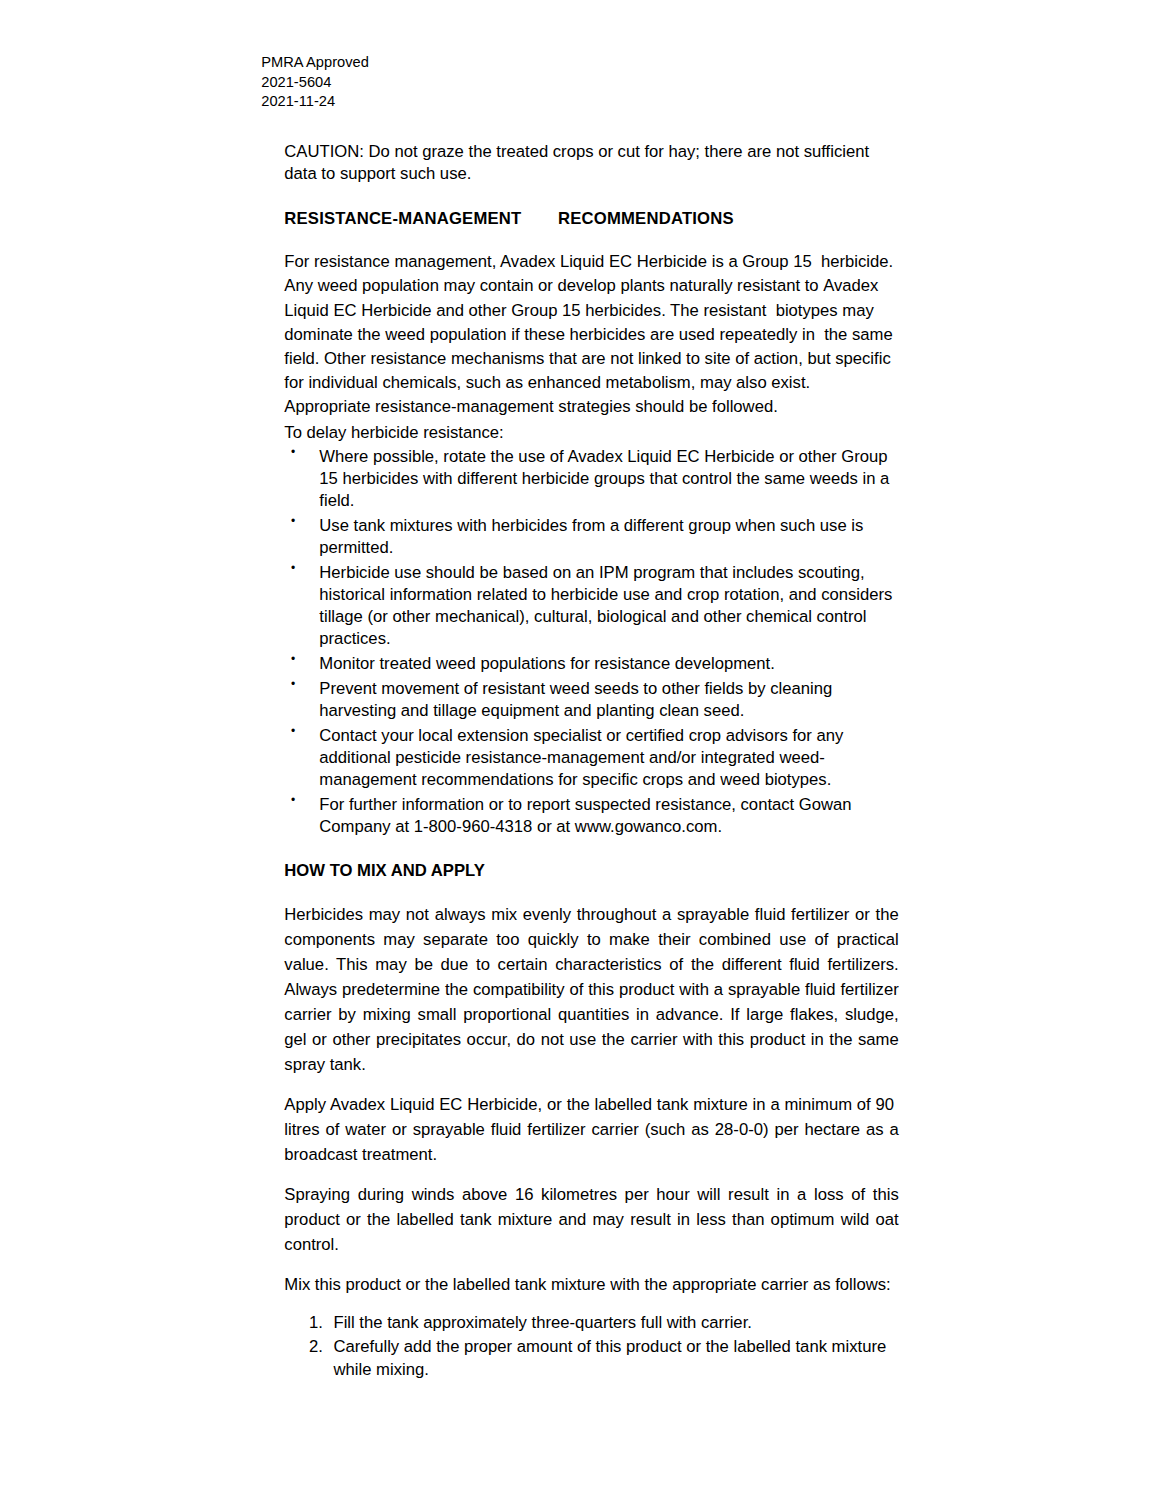PMRA Approved
2021-5604
2021-11-24
CAUTION: Do not graze the treated crops or cut for hay; there are not sufficient data to support such use.
RESISTANCE-MANAGEMENT RECOMMENDATIONS
For resistance management, Avadex Liquid EC Herbicide is a Group 15 herbicide. Any weed population may contain or develop plants naturally resistant to Avadex Liquid EC Herbicide and other Group 15 herbicides. The resistant biotypes may dominate the weed population if these herbicides are used repeatedly in the same field. Other resistance mechanisms that are not linked to site of action, but specific for individual chemicals, such as enhanced metabolism, may also exist. Appropriate resistance-management strategies should be followed.
To delay herbicide resistance:
Where possible, rotate the use of Avadex Liquid EC Herbicide or other Group 15 herbicides with different herbicide groups that control the same weeds in a field.
Use tank mixtures with herbicides from a different group when such use is permitted.
Herbicide use should be based on an IPM program that includes scouting, historical information related to herbicide use and crop rotation, and considers tillage (or other mechanical), cultural, biological and other chemical control practices.
Monitor treated weed populations for resistance development.
Prevent movement of resistant weed seeds to other fields by cleaning harvesting and tillage equipment and planting clean seed.
Contact your local extension specialist or certified crop advisors for any additional pesticide resistance-management and/or integrated weed-management recommendations for specific crops and weed biotypes.
For further information or to report suspected resistance, contact Gowan Company at 1-800-960-4318 or at www.gowanco.com.
HOW TO MIX AND APPLY
Herbicides may not always mix evenly throughout a sprayable fluid fertilizer or the components may separate too quickly to make their combined use of practical value. This may be due to certain characteristics of the different fluid fertilizers. Always predetermine the compatibility of this product with a sprayable fluid fertilizer carrier by mixing small proportional quantities in advance. If large flakes, sludge, gel or other precipitates occur, do not use the carrier with this product in the same spray tank.
Apply Avadex Liquid EC Herbicide, or the labelled tank mixture in a minimum of 90 litres of water or sprayable fluid fertilizer carrier (such as 28-0-0) per hectare as a broadcast treatment.
Spraying during winds above 16 kilometres per hour will result in a loss of this product or the labelled tank mixture and may result in less than optimum wild oat control.
Mix this product or the labelled tank mixture with the appropriate carrier as follows:
Fill the tank approximately three-quarters full with carrier.
Carefully add the proper amount of this product or the labelled tank mixture while mixing.